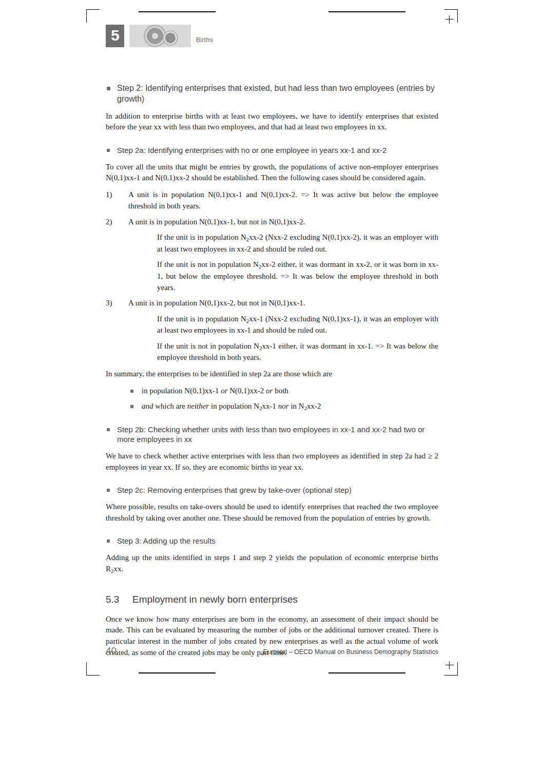5
Births
Step 2: Identifying enterprises that existed, but had less than two employees (entries by growth)
In addition to enterprise births with at least two employees, we have to identify enterprises that existed before the year xx with less than two employees, and that had at least two employees in xx.
Step 2a: Identifying enterprises with no or one employee in years xx-1 and xx-2
To cover all the units that might be entries by growth, the populations of active non-employer enterprises N(0,1)xx-1 and N(0,1)xx-2 should be established. Then the following cases should be considered again.
1)
A unit is in population N(0,1)xx-1 and N(0,1)xx-2. => It was active but below the employee threshold in both years.
2)
A unit is in population N(0,1)xx-1, but not in N(0,1)xx-2.
If the unit is in population N2xx-2 (Nxx-2 excluding N(0,1)xx-2), it was an employer with at least two employees in xx-2 and should be ruled out.
If the unit is not in population N2xx-2 either, it was dormant in xx-2, or it was born in xx-1, but below the employee threshold. => It was below the employee threshold in both years.
3)
A unit is in population N(0,1)xx-2, but not in N(0,1)xx-1.
If the unit is in population N2xx-1 (Nxx-2 excluding N(0,1)xx-1), it was an employer with at least two employees in xx-1 and should be ruled out.
If the unit is not in population N2xx-1 either, it was dormant in xx-1. => It was below the employee threshold in both years.
In summary, the enterprises to be identified in step 2a are those which are
in population N(0,1)xx-1 or N(0,1)xx-2 or both
and which are neither in population N2xx-1 nor in N2xx-2
Step 2b: Checking whether units with less than two employees in xx-1 and xx-2 had two or more employees in xx
We have to check whether active enterprises with less than two employees as identified in step 2a had ≥ 2 employees in year xx. If so, they are economic births in year xx.
Step 2c: Removing enterprises that grew by take-over (optional step)
Where possible, results on take-overs should be used to identify enterprises that reached the two employee threshold by taking over another one. These should be removed from the population of entries by growth.
Step 3: Adding up the results
Adding up the units identified in steps 1 and step 2 yields the population of economic enterprise births R2xx.
5.3 Employment in newly born enterprises
Once we know how many enterprises are born in the economy, an assessment of their impact should be made. This can be evaluated by measuring the number of jobs or the additional turnover created. There is particular interest in the number of jobs created by new enterprises as well as the actual volume of work created, as some of the created jobs may be only part time.
40
Eurostat – OECD Manual on Business Demography Statistics